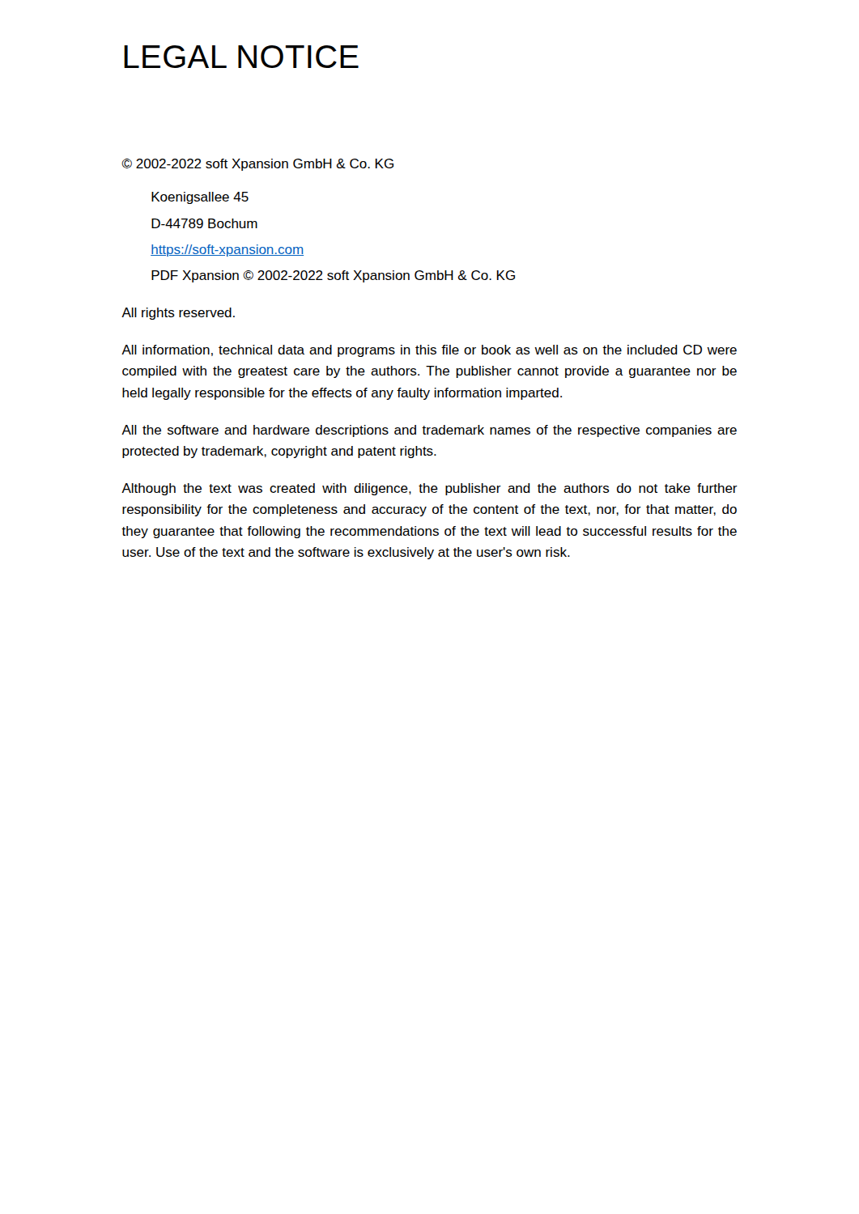LEGAL NOTICE
© 2002-2022 soft Xpansion GmbH & Co. KG
Koenigsallee 45
D-44789 Bochum
https://soft-xpansion.com
PDF Xpansion © 2002-2022 soft Xpansion GmbH & Co. KG
All rights reserved.
All information, technical data and programs in this file or book as well as on the included CD were compiled with the greatest care by the authors. The publisher cannot provide a guarantee nor be held legally responsible for the effects of any faulty information imparted.
All the software and hardware descriptions and trademark names of the respective companies are protected by trademark, copyright and patent rights.
Although the text was created with diligence, the publisher and the authors do not take further responsibility for the completeness and accuracy of the content of the text, nor, for that matter, do they guarantee that following the recommendations of the text will lead to successful results for the user. Use of the text and the software is exclusively at the user's own risk.